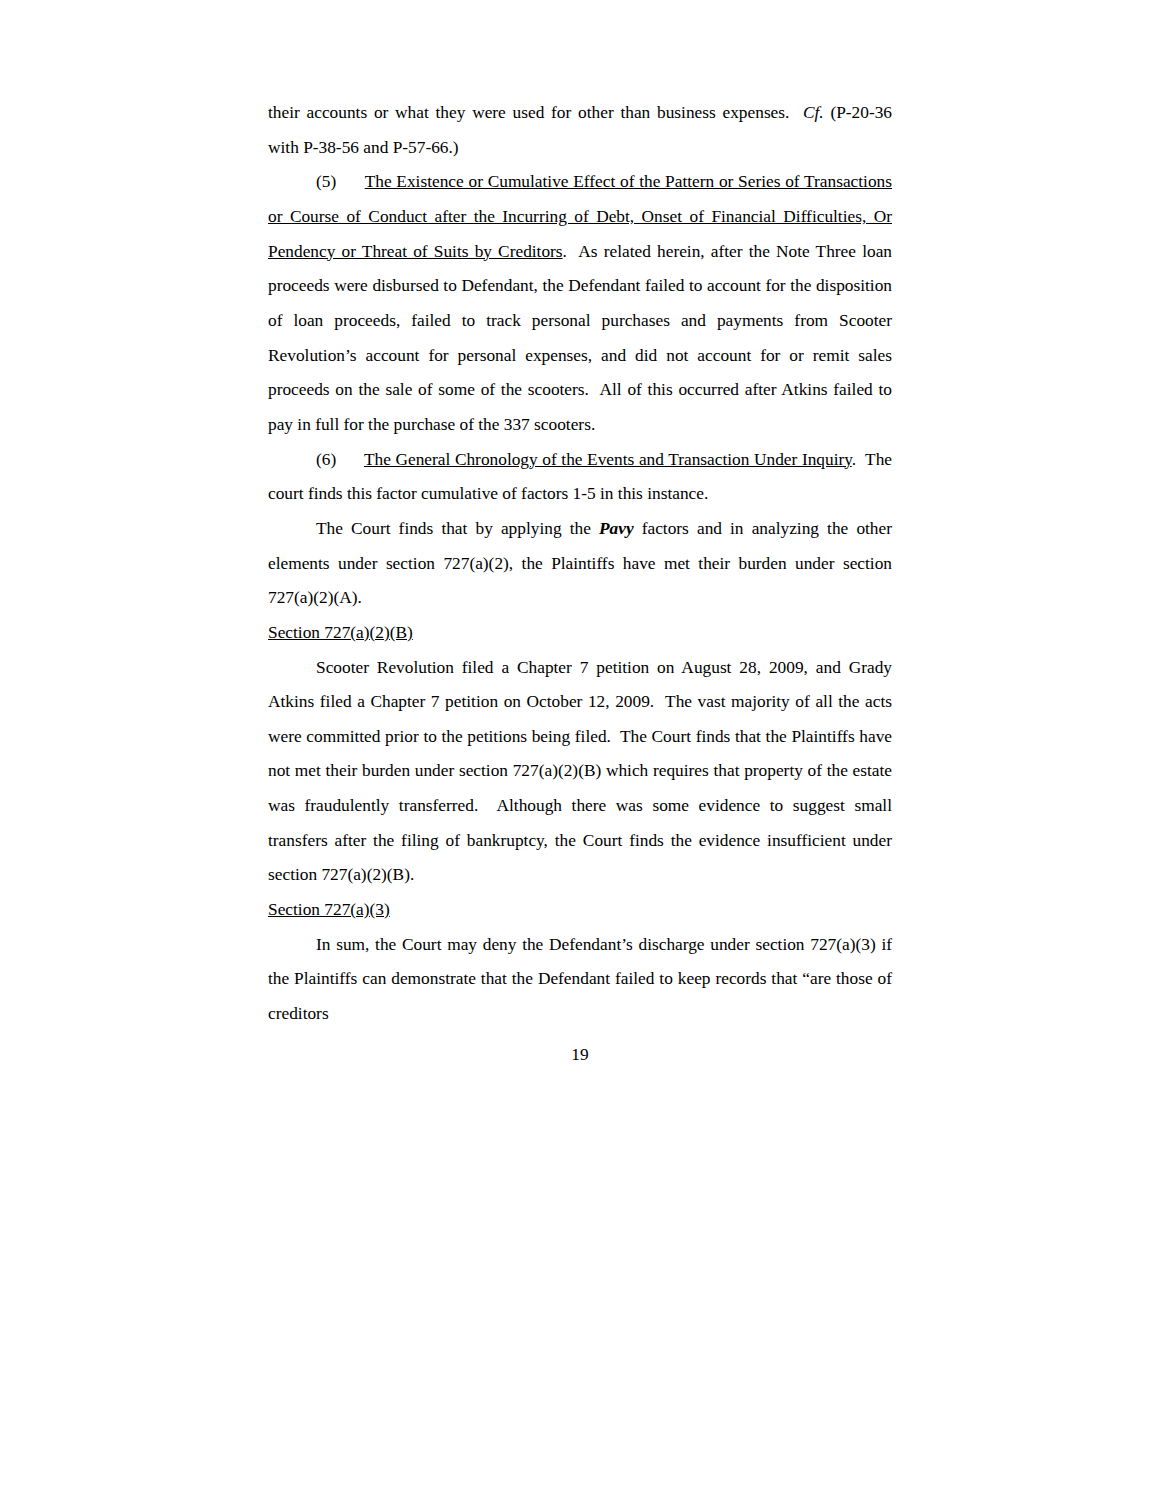their accounts or what they were used for other than business expenses. Cf. (P-20-36 with P-38-56 and P-57-66.)
(5) The Existence or Cumulative Effect of the Pattern or Series of Transactions or Course of Conduct after the Incurring of Debt, Onset of Financial Difficulties, Or Pendency or Threat of Suits by Creditors. As related herein, after the Note Three loan proceeds were disbursed to Defendant, the Defendant failed to account for the disposition of loan proceeds, failed to track personal purchases and payments from Scooter Revolution’s account for personal expenses, and did not account for or remit sales proceeds on the sale of some of the scooters. All of this occurred after Atkins failed to pay in full for the purchase of the 337 scooters.
(6) The General Chronology of the Events and Transaction Under Inquiry. The court finds this factor cumulative of factors 1-5 in this instance.
The Court finds that by applying the Pavy factors and in analyzing the other elements under section 727(a)(2), the Plaintiffs have met their burden under section 727(a)(2)(A).
Section 727(a)(2)(B)
Scooter Revolution filed a Chapter 7 petition on August 28, 2009, and Grady Atkins filed a Chapter 7 petition on October 12, 2009. The vast majority of all the acts were committed prior to the petitions being filed. The Court finds that the Plaintiffs have not met their burden under section 727(a)(2)(B) which requires that property of the estate was fraudulently transferred. Although there was some evidence to suggest small transfers after the filing of bankruptcy, the Court finds the evidence insufficient under section 727(a)(2)(B).
Section 727(a)(3)
In sum, the Court may deny the Defendant’s discharge under section 727(a)(3) if the Plaintiffs can demonstrate that the Defendant failed to keep records that “are those of creditors
19